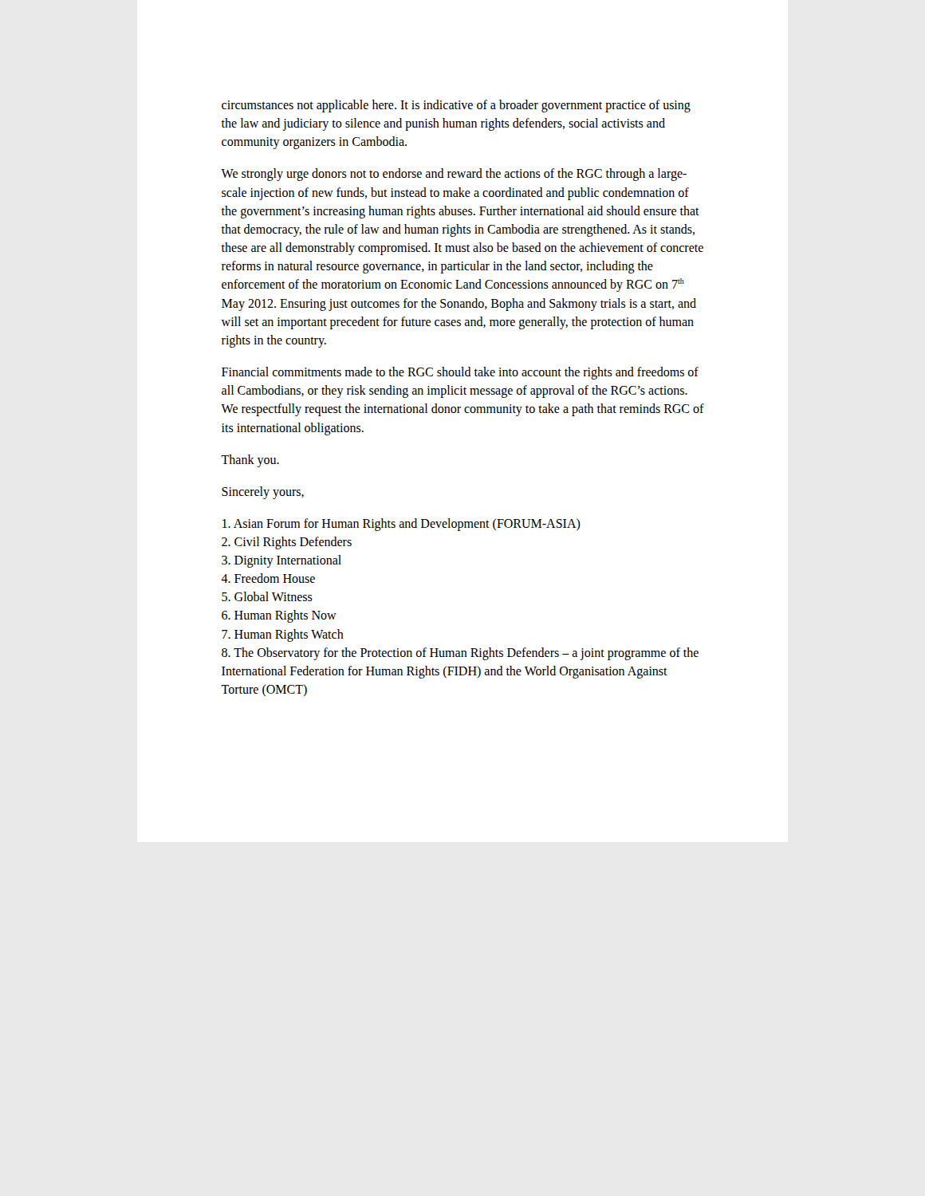circumstances not applicable here. It is indicative of a broader government practice of using the law and judiciary to silence and punish human rights defenders, social activists and community organizers in Cambodia.
We strongly urge donors not to endorse and reward the actions of the RGC through a large-scale injection of new funds, but instead to make a coordinated and public condemnation of the government’s increasing human rights abuses. Further international aid should ensure that that democracy, the rule of law and human rights in Cambodia are strengthened. As it stands, these are all demonstrably compromised. It must also be based on the achievement of concrete reforms in natural resource governance, in particular in the land sector, including the enforcement of the moratorium on Economic Land Concessions announced by RGC on 7th May 2012. Ensuring just outcomes for the Sonando, Bopha and Sakmony trials is a start, and will set an important precedent for future cases and, more generally, the protection of human rights in the country.
Financial commitments made to the RGC should take into account the rights and freedoms of all Cambodians, or they risk sending an implicit message of approval of the RGC’s actions. We respectfully request the international donor community to take a path that reminds RGC of its international obligations.
Thank you.
Sincerely yours,
1. Asian Forum for Human Rights and Development (FORUM-ASIA)
2. Civil Rights Defenders
3. Dignity International
4. Freedom House
5. Global Witness
6. Human Rights Now
7. Human Rights Watch
8. The Observatory for the Protection of Human Rights Defenders – a joint programme of the International Federation for Human Rights (FIDH) and the World Organisation Against Torture (OMCT)